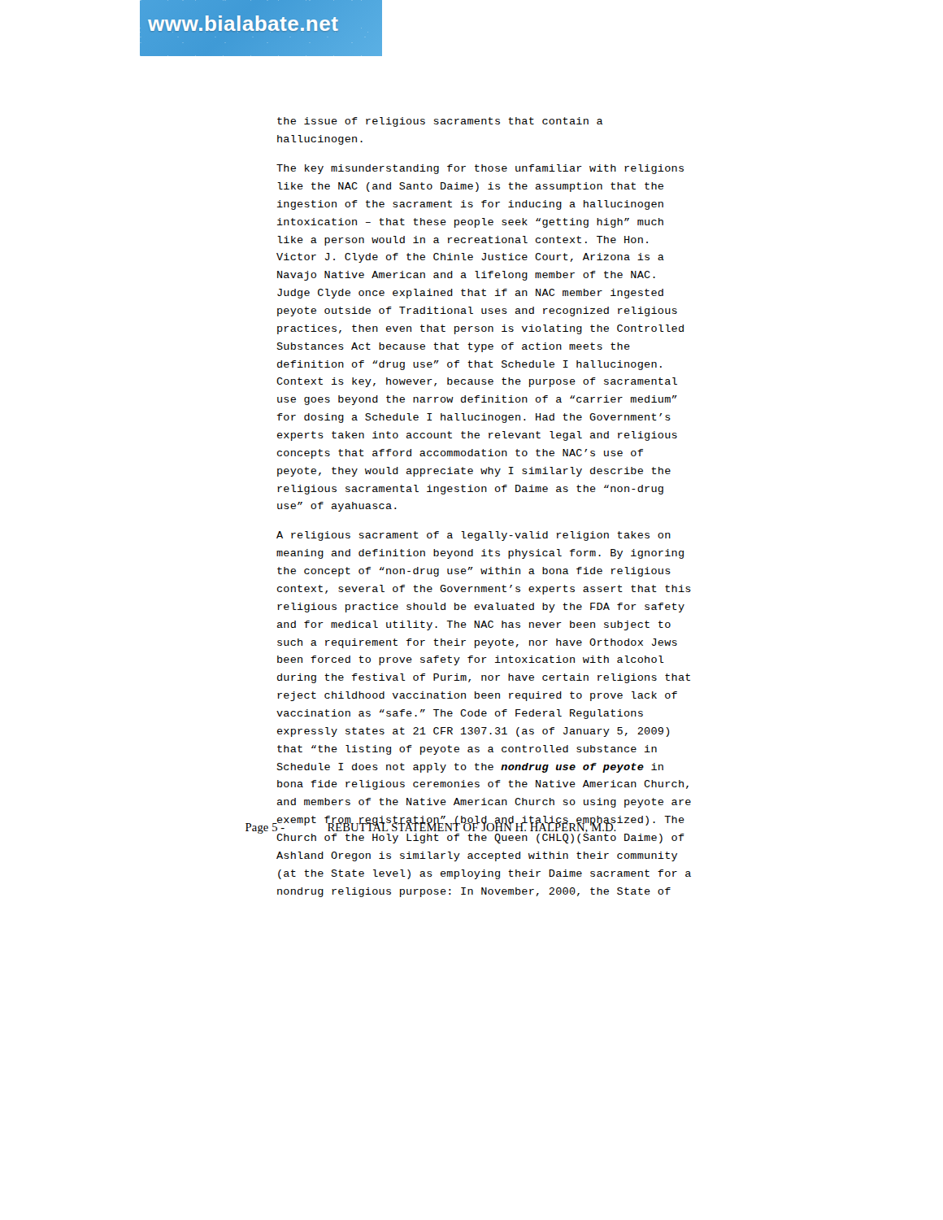www.bialabate.net
the issue of religious sacraments that contain a hallucinogen.
The key misunderstanding for those unfamiliar with religions like the NAC (and Santo Daime) is the assumption that the ingestion of the sacrament is for inducing a hallucinogen intoxication – that these people seek “getting high” much like a person would in a recreational context. The Hon. Victor J. Clyde of the Chinle Justice Court, Arizona is a Navajo Native American and a lifelong member of the NAC. Judge Clyde once explained that if an NAC member ingested peyote outside of Traditional uses and recognized religious practices, then even that person is violating the Controlled Substances Act because that type of action meets the definition of “drug use” of that Schedule I hallucinogen. Context is key, however, because the purpose of sacramental use goes beyond the narrow definition of a “carrier medium” for dosing a Schedule I hallucinogen. Had the Government’s experts taken into account the relevant legal and religious concepts that afford accommodation to the NAC’s use of peyote, they would appreciate why I similarly describe the religious sacramental ingestion of Daime as the “non-drug use” of ayahuasca.
A religious sacrament of a legally-valid religion takes on meaning and definition beyond its physical form. By ignoring the concept of “non-drug use” within a bona fide religious context, several of the Government’s experts assert that this religious practice should be evaluated by the FDA for safety and for medical utility. The NAC has never been subject to such a requirement for their peyote, nor have Orthodox Jews been forced to prove safety for intoxication with alcohol during the festival of Purim, nor have certain religions that reject childhood vaccination been required to prove lack of vaccination as “safe.” The Code of Federal Regulations expressly states at 21 CFR 1307.31 (as of January 5, 2009) that “the listing of peyote as a controlled substance in Schedule I does not apply to the nondrug use of peyote in bona fide religious ceremonies of the Native American Church, and members of the Native American Church so using peyote are exempt from registration” (bold and italics emphasized). The Church of the Holy Light of the Queen (CHLQ)(Santo Daime) of Ashland Oregon is similarly accepted within their community (at the State level) as employing their Daime sacrament for a nondrug religious purpose: In November, 2000, the State of
Page 5 -REBUTTAL STATEMENT OF JOHN H. HALPERN, M.D.